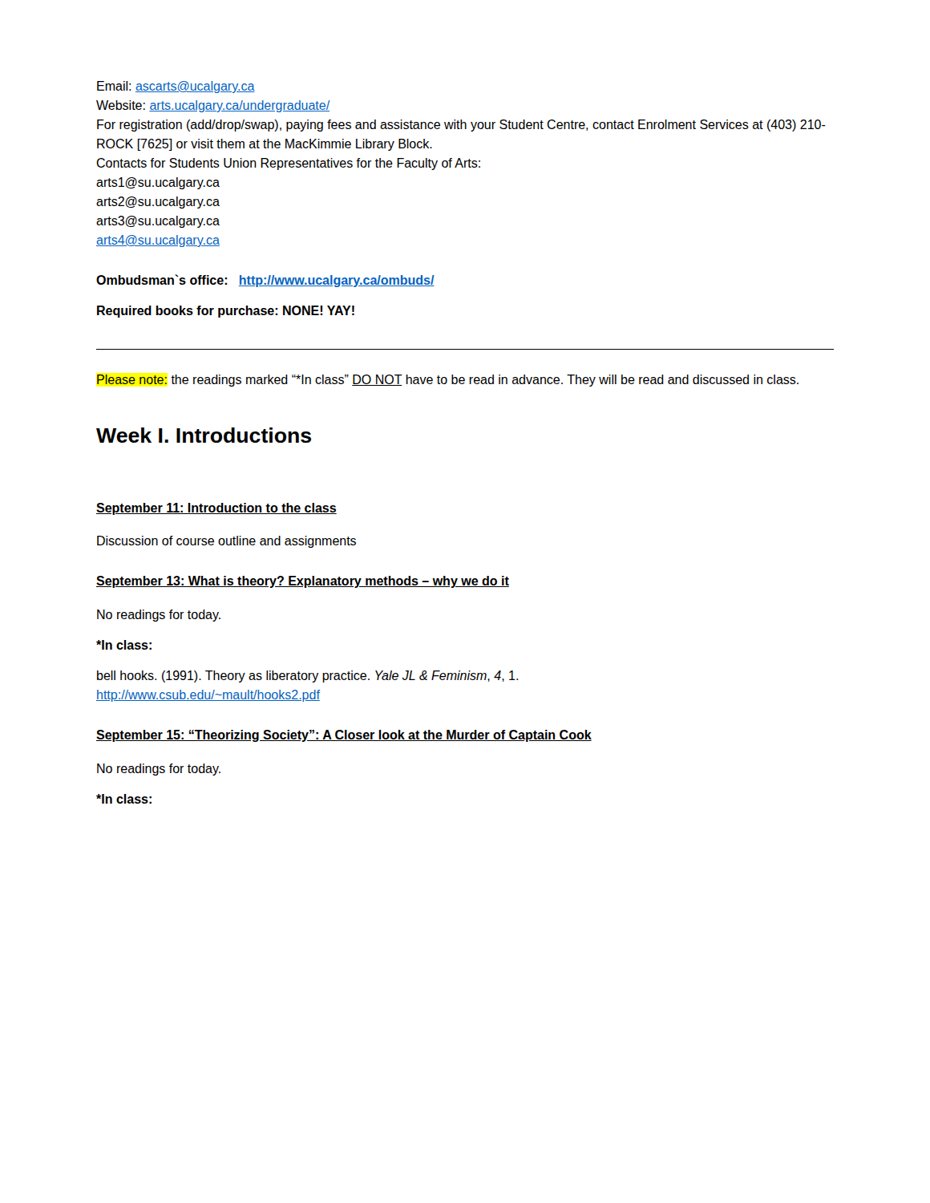Email: ascarts@ucalgary.ca
Website: arts.ucalgary.ca/undergraduate/
For registration (add/drop/swap), paying fees and assistance with your Student Centre, contact Enrolment Services at (403) 210-ROCK [7625] or visit them at the MacKimmie Library Block.
Contacts for Students Union Representatives for the Faculty of Arts:
arts1@su.ucalgary.ca
arts2@su.ucalgary.ca
arts3@su.ucalgary.ca
arts4@su.ucalgary.ca
Ombudsman`s office: http://www.ucalgary.ca/ombuds/
Required books for purchase: NONE! YAY!
Please note: the readings marked “*In class” DO NOT have to be read in advance. They will be read and discussed in class.
Week I. Introductions
September 11: Introduction to the class
Discussion of course outline and assignments
September 13: What is theory? Explanatory methods – why we do it
No readings for today.
*In class:
bell hooks. (1991). Theory as liberatory practice. Yale JL & Feminism, 4, 1.
http://www.csub.edu/~mault/hooks2.pdf
September 15: “Theorizing Society”: A Closer look at the Murder of Captain Cook
No readings for today.
*In class: